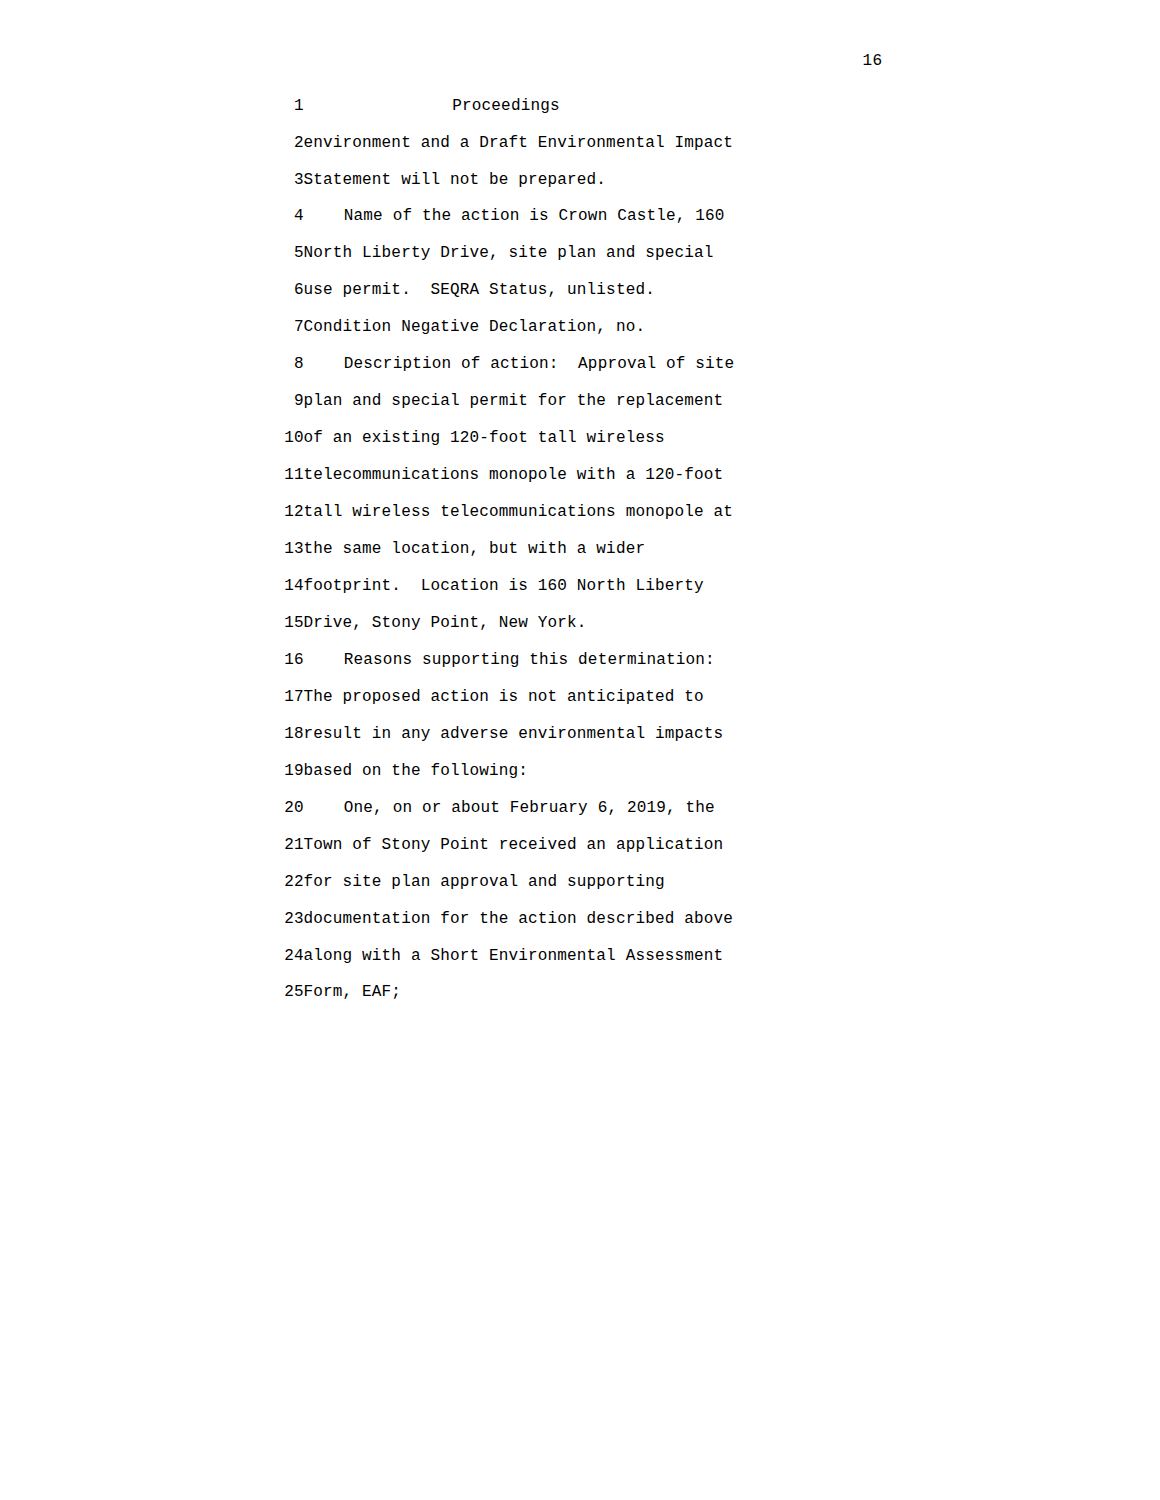16
| 1 | Proceedings |
| 2 | environment and a Draft Environmental Impact |
| 3 | Statement will not be prepared. |
| 4 | Name of the action is Crown Castle, 160 |
| 5 | North Liberty Drive, site plan and special |
| 6 | use permit. SEQRA Status, unlisted. |
| 7 | Condition Negative Declaration, no. |
| 8 | Description of action: Approval of site |
| 9 | plan and special permit for the replacement |
| 10 | of an existing 120-foot tall wireless |
| 11 | telecommunications monopole with a 120-foot |
| 12 | tall wireless telecommunications monopole at |
| 13 | the same location, but with a wider |
| 14 | footprint. Location is 160 North Liberty |
| 15 | Drive, Stony Point, New York. |
| 16 | Reasons supporting this determination: |
| 17 | The proposed action is not anticipated to |
| 18 | result in any adverse environmental impacts |
| 19 | based on the following: |
| 20 | One, on or about February 6, 2019, the |
| 21 | Town of Stony Point received an application |
| 22 | for site plan approval and supporting |
| 23 | documentation for the action described above |
| 24 | along with a Short Environmental Assessment |
| 25 | Form, EAF; |